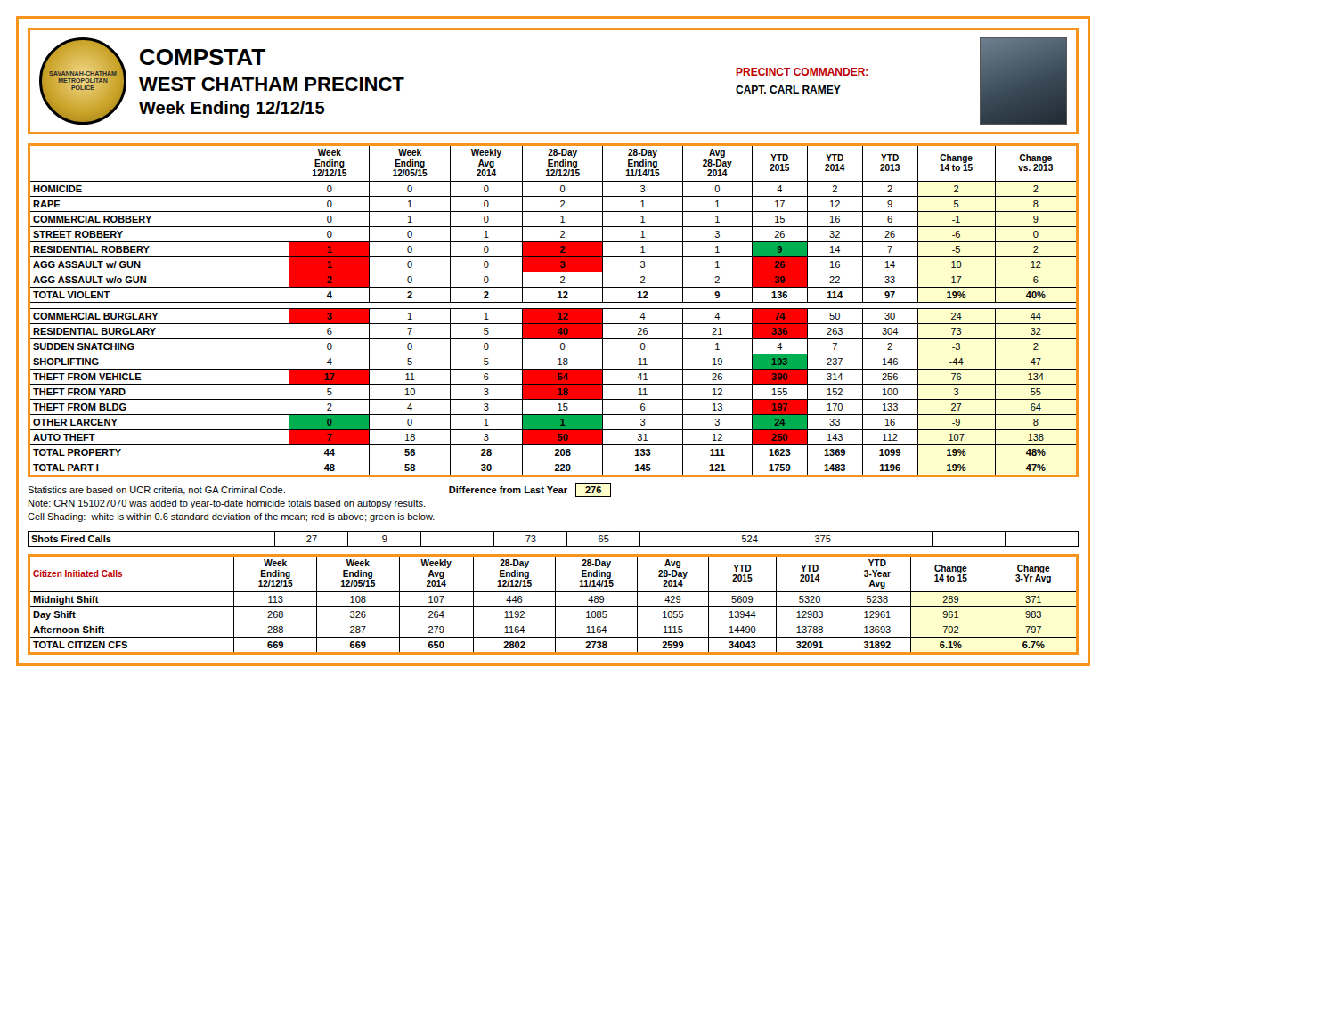SAVANNAH-CHATHAM
METROPOLITAN
POLICE
COMPSTAT
WEST CHATHAM PRECINCT
Week Ending 12/12/15
PRECINCT COMMANDER:
CAPT. CARL RAMEY
| | Week Ending 12/12/15 | Week Ending 12/05/15 | Weekly Avg 2014 | 28-Day Ending 12/12/15 | 28-Day Ending 11/14/15 | Avg 28-Day 2014 | YTD 2015 | YTD 2014 | YTD 2013 | Change 14 to 15 | Change vs. 2013 |
| --- | --- | --- | --- | --- | --- | --- | --- | --- | --- | --- | --- |
| HOMICIDE | 0 | 0 | 0 | 0 | 3 | 0 | 4 | 2 | 2 | 2 | 2 |
| RAPE | 0 | 1 | 0 | 2 | 1 | 1 | 17 | 12 | 9 | 5 | 8 |
| COMMERCIAL ROBBERY | 0 | 1 | 0 | 1 | 1 | 1 | 15 | 16 | 6 | -1 | 9 |
| STREET ROBBERY | 0 | 0 | 1 | 2 | 1 | 3 | 26 | 32 | 26 | -6 | 0 |
| RESIDENTIAL ROBBERY | 1 | 0 | 0 | 2 | 1 | 1 | 9 | 14 | 7 | -5 | 2 |
| AGG ASSAULT w/ GUN | 1 | 0 | 0 | 3 | 3 | 1 | 26 | 16 | 14 | 10 | 12 |
| AGG ASSAULT w/o GUN | 2 | 0 | 0 | 2 | 2 | 2 | 39 | 22 | 33 | 17 | 6 |
| TOTAL VIOLENT | 4 | 2 | 2 | 12 | 12 | 9 | 136 | 114 | 97 | 19% | 40% |
| COMMERCIAL BURGLARY | 3 | 1 | 1 | 12 | 4 | 4 | 74 | 50 | 30 | 24 | 44 |
| RESIDENTIAL BURGLARY | 6 | 7 | 5 | 40 | 26 | 21 | 336 | 263 | 304 | 73 | 32 |
| SUDDEN SNATCHING | 0 | 0 | 0 | 0 | 0 | 1 | 4 | 7 | 2 | -3 | 2 |
| SHOPLIFTING | 4 | 5 | 5 | 18 | 11 | 19 | 193 | 237 | 146 | -44 | 47 |
| THEFT FROM VEHICLE | 17 | 11 | 6 | 54 | 41 | 26 | 390 | 314 | 256 | 76 | 134 |
| THEFT FROM YARD | 5 | 10 | 3 | 18 | 11 | 12 | 155 | 152 | 100 | 3 | 55 |
| THEFT FROM BLDG | 2 | 4 | 3 | 15 | 6 | 13 | 197 | 170 | 133 | 27 | 64 |
| OTHER LARCENY | 0 | 0 | 1 | 1 | 3 | 3 | 24 | 33 | 16 | -9 | 8 |
| AUTO THEFT | 7 | 18 | 3 | 50 | 31 | 12 | 250 | 143 | 112 | 107 | 138 |
| TOTAL PROPERTY | 44 | 56 | 28 | 208 | 133 | 111 | 1623 | 1369 | 1099 | 19% | 48% |
| TOTAL PART I | 48 | 58 | 30 | 220 | 145 | 121 | 1759 | 1483 | 1196 | 19% | 47% |
Statistics are based on UCR criteria, not GA Criminal Code. Difference from Last Year 276
Note: CRN 151027070 was added to year-to-date homicide totals based on autopsy results.
Cell Shading: white is within 0.6 standard deviation of the mean; red is above; green is below.
| Shots Fired Calls | 27 | 9 | | 73 | 65 | | 524 | 375 | | | |
| Citizen Initiated Calls | Week Ending 12/12/15 | Week Ending 12/05/15 | Weekly Avg 2014 | 28-Day Ending 12/12/15 | 28-Day Ending 11/14/15 | Avg 28-Day 2014 | YTD 2015 | YTD 2014 | YTD 3-Year Avg | Change 14 to 15 | Change 3-Yr Avg |
| --- | --- | --- | --- | --- | --- | --- | --- | --- | --- | --- | --- |
| Midnight Shift | 113 | 108 | 107 | 446 | 489 | 429 | 5609 | 5320 | 5238 | 289 | 371 |
| Day Shift | 268 | 326 | 264 | 1192 | 1085 | 1055 | 13944 | 12983 | 12961 | 961 | 983 |
| Afternoon Shift | 288 | 287 | 279 | 1164 | 1164 | 1115 | 14490 | 13788 | 13693 | 702 | 797 |
| TOTAL CITIZEN CFS | 669 | 669 | 650 | 2802 | 2738 | 2599 | 34043 | 32091 | 31892 | 6.1% | 6.7% |